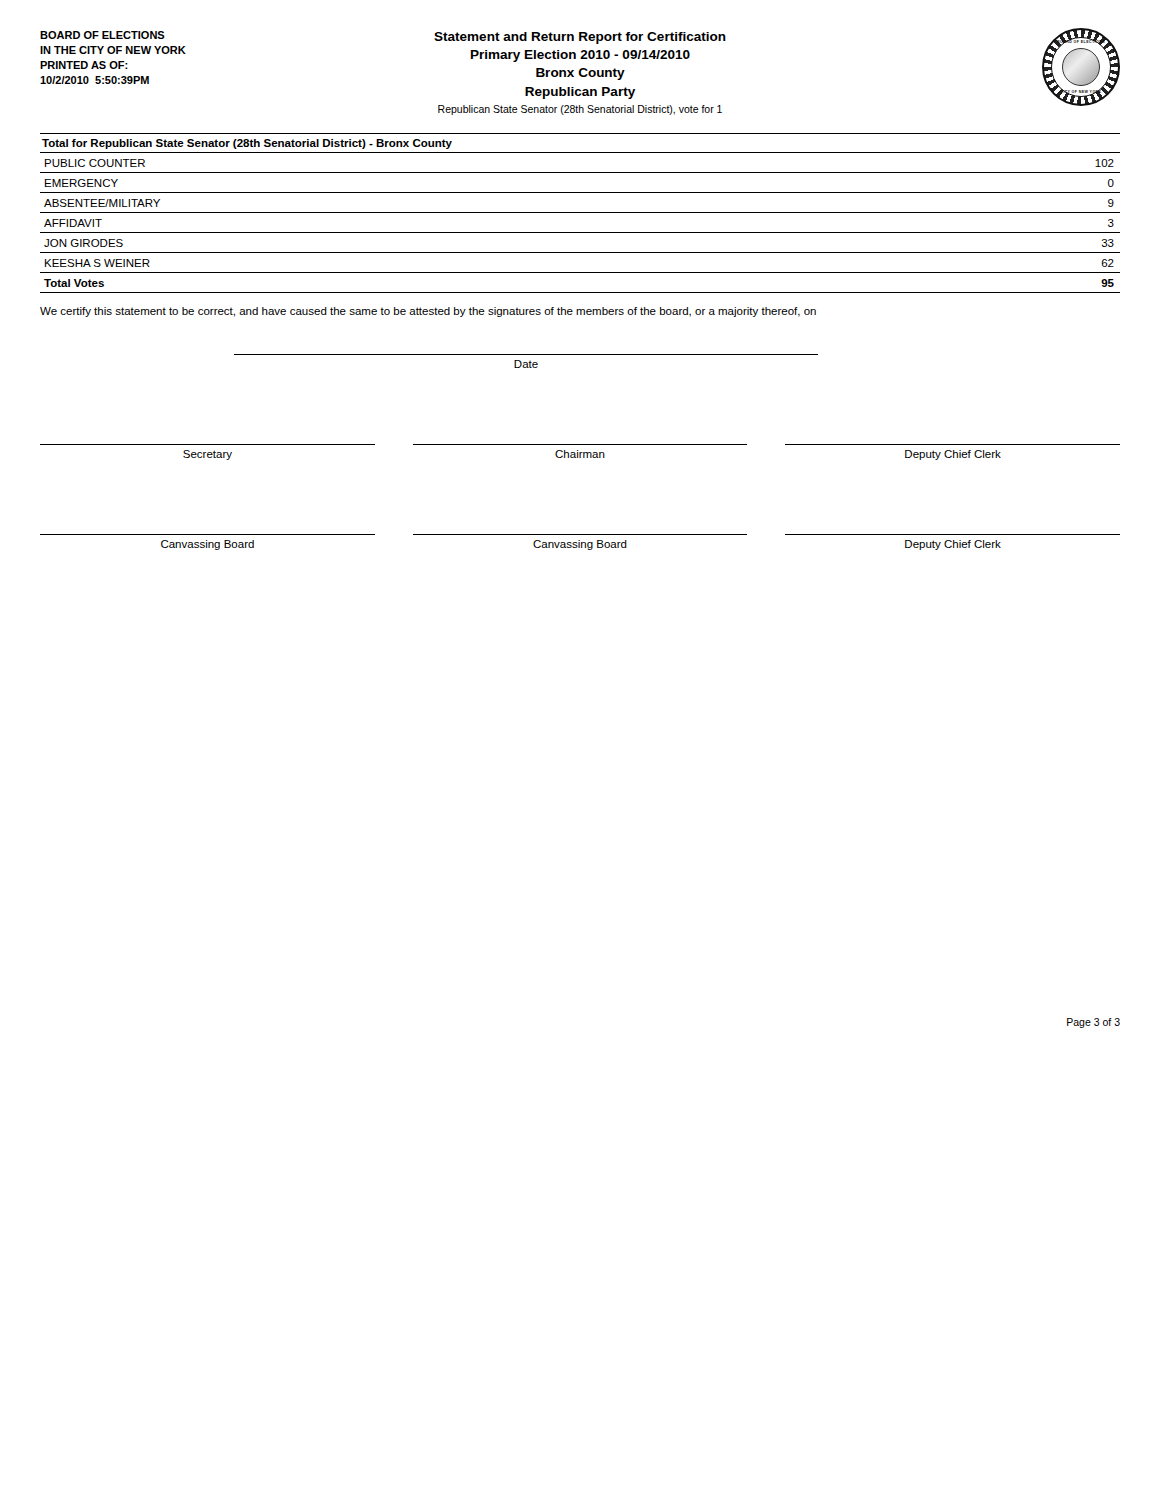BOARD OF ELECTIONS
IN THE CITY OF NEW YORK
PRINTED AS OF:
10/2/2010 5:50:39PM
Statement and Return Report for Certification
Primary Election 2010 - 09/14/2010
Bronx County
Republican Party
Republican State Senator (28th Senatorial District), vote for 1
BOARD OF ELECTIONS
CITY OF NEW YORK
Total for Republican State Senator (28th Senatorial District) - Bronx County
| PUBLIC COUNTER | 102 |
| EMERGENCY | 0 |
| ABSENTEE/MILITARY | 9 |
| AFFIDAVIT | 3 |
| JON GIRODES | 33 |
| KEESHA S WEINER | 62 |
| Total Votes | 95 |
We certify this statement to be correct, and have caused the same to be attested by the signatures of the members of the board, or a majority thereof, on
Date
Secretary
Chairman
Deputy Chief Clerk
Canvassing Board
Canvassing Board
Deputy Chief Clerk
Page 3 of 3